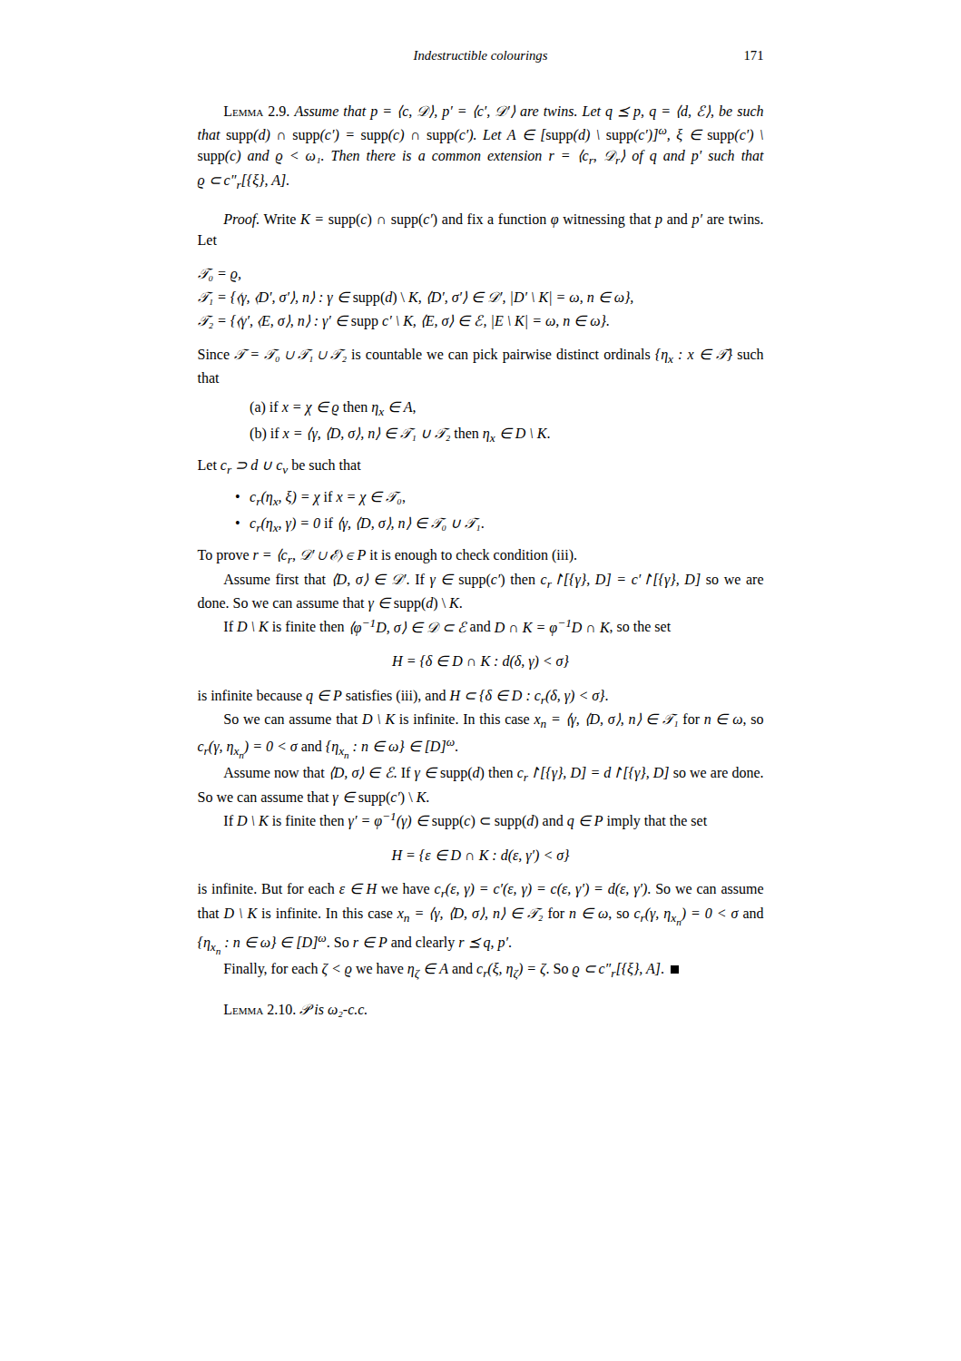Indestructible colourings 171
Lemma 2.9. Assume that p = ⟨c, 𝒟⟩, p′ = ⟨c′, 𝒟′⟩ are twins. Let q ⪯ p, q = ⟨d, ℰ⟩, be such that supp(d) ∩ supp(c′) = supp(c) ∩ supp(c′). Let A ∈ [supp(d) \ supp(c′)]ω, ξ ∈ supp(c′) \ supp(c) and ϱ < ω₁. Then there is a common extension r = ⟨cr, 𝒟r⟩ of q and p′ such that ϱ ⊂ c″r[{ξ}, A].
Proof. Write K = supp(c) ∩ supp(c′) and fix a function φ witnessing that p and p′ are twins. Let
𝒯₀ = ϱ,
𝒯₁ = {⟨γ, ⟨D′, σ′⟩, n⟩ : γ ∈ supp(d) \ K, ⟨D′, σ′⟩ ∈ 𝒟′, |D′ \ K| = ω, n ∈ ω},
𝒯₂ = {⟨γ′, ⟨E, σ⟩, n⟩ : γ′ ∈ supp c′ \ K, ⟨E, σ⟩ ∈ ℰ, |E \ K| = ω, n ∈ ω}.
Since 𝒯 = 𝒯₀ ∪ 𝒯₁ ∪ 𝒯₂ is countable we can pick pairwise distinct ordinals {ηx : x ∈ 𝒯} such that
(a) if x = χ ∈ ϱ then ηx ∈ A,
(b) if x = ⟨γ, ⟨D, σ⟩, n⟩ ∈ 𝒯₁ ∪ 𝒯₂ then ηx ∈ D \ K.
Let cr ⊃ d ∪ cν be such that
cr(ηx, ξ) = χ if x = χ ∈ 𝒯₀,
cr(ηx, γ) = 0 if ⟨γ, ⟨D, σ⟩, n⟩ ∈ 𝒯₀ ∪ 𝒯₁.
To prove r = ⟨cr, 𝒟′ ∪ ℰ⟩ ∈ P it is enough to check condition (iii).
Assume first that ⟨D, σ⟩ ∈ 𝒟′. If γ ∈ supp(c′) then cr↾[{γ}, D] = c′↾[{γ}, D] so we are done. So we can assume that γ ∈ supp(d) \ K.
If D \ K is finite then ⟨φ−1D, σ⟩ ∈ 𝒟 ⊂ ℰ and D ∩ K = φ−1D ∩ K, so the set
H = {δ ∈ D ∩ K : d(δ, γ) < σ}
is infinite because q ∈ P satisfies (iii), and H ⊂ {δ ∈ D : cr(δ, γ) < σ}.
So we can assume that D \ K is infinite. In this case xn = ⟨γ, ⟨D, σ⟩, n⟩ ∈ 𝒯₁ for n ∈ ω, so cr(γ, ηxn) = 0 < σ and {ηxn : n ∈ ω} ∈ [D]ω.
Assume now that ⟨D, σ⟩ ∈ ℰ. If γ ∈ supp(d) then cr↾[{γ}, D] = d↾[{γ}, D] so we are done. So we can assume that γ ∈ supp(c′) \ K.
If D \ K is finite then γ′ = φ−1(γ) ∈ supp(c) ⊂ supp(d) and q ∈ P imply that the set
H = {ε ∈ D ∩ K : d(ε, γ′) < σ}
is infinite. But for each ε ∈ H we have cr(ε, γ) = c′(ε, γ) = c(ε, γ′) = d(ε, γ′). So we can assume that D \ K is infinite. In this case xn = ⟨γ, ⟨D, σ⟩, n⟩ ∈ 𝒯₂ for n ∈ ω, so cr(γ, ηxn) = 0 < σ and {ηxn : n ∈ ω} ∈ [D]ω. So r ∈ P and clearly r ⪯ q, p′.
Finally, for each ζ < ϱ we have ηζ ∈ A and cr(ξ, ηζ) = ζ. So ϱ ⊂ c″r[{ξ}, A].
Lemma 2.10. 𝒫 is ω₂-c.c.